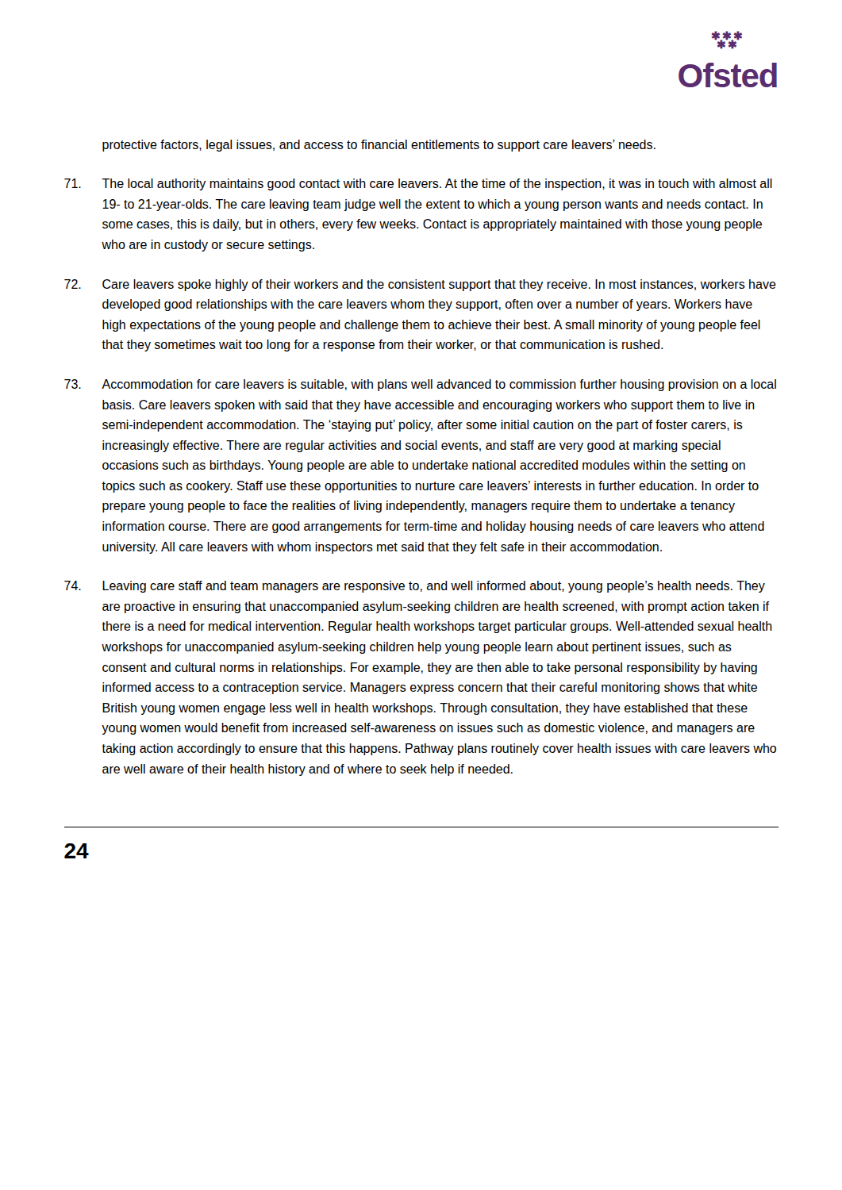✱✱✱
✱✱ Ofsted
protective factors, legal issues, and access to financial entitlements to support care leavers’ needs.
The local authority maintains good contact with care leavers. At the time of the inspection, it was in touch with almost all 19- to 21-year-olds. The care leaving team judge well the extent to which a young person wants and needs contact. In some cases, this is daily, but in others, every few weeks. Contact is appropriately maintained with those young people who are in custody or secure settings.
Care leavers spoke highly of their workers and the consistent support that they receive. In most instances, workers have developed good relationships with the care leavers whom they support, often over a number of years. Workers have high expectations of the young people and challenge them to achieve their best. A small minority of young people feel that they sometimes wait too long for a response from their worker, or that communication is rushed.
Accommodation for care leavers is suitable, with plans well advanced to commission further housing provision on a local basis. Care leavers spoken with said that they have accessible and encouraging workers who support them to live in semi-independent accommodation. The ‘staying put’ policy, after some initial caution on the part of foster carers, is increasingly effective. There are regular activities and social events, and staff are very good at marking special occasions such as birthdays. Young people are able to undertake national accredited modules within the setting on topics such as cookery. Staff use these opportunities to nurture care leavers’ interests in further education. In order to prepare young people to face the realities of living independently, managers require them to undertake a tenancy information course. There are good arrangements for term-time and holiday housing needs of care leavers who attend university. All care leavers with whom inspectors met said that they felt safe in their accommodation.
Leaving care staff and team managers are responsive to, and well informed about, young people’s health needs. They are proactive in ensuring that unaccompanied asylum-seeking children are health screened, with prompt action taken if there is a need for medical intervention. Regular health workshops target particular groups. Well-attended sexual health workshops for unaccompanied asylum-seeking children help young people learn about pertinent issues, such as consent and cultural norms in relationships. For example, they are then able to take personal responsibility by having informed access to a contraception service. Managers express concern that their careful monitoring shows that white British young women engage less well in health workshops. Through consultation, they have established that these young women would benefit from increased self-awareness on issues such as domestic violence, and managers are taking action accordingly to ensure that this happens. Pathway plans routinely cover health issues with care leavers who are well aware of their health history and of where to seek help if needed.
24